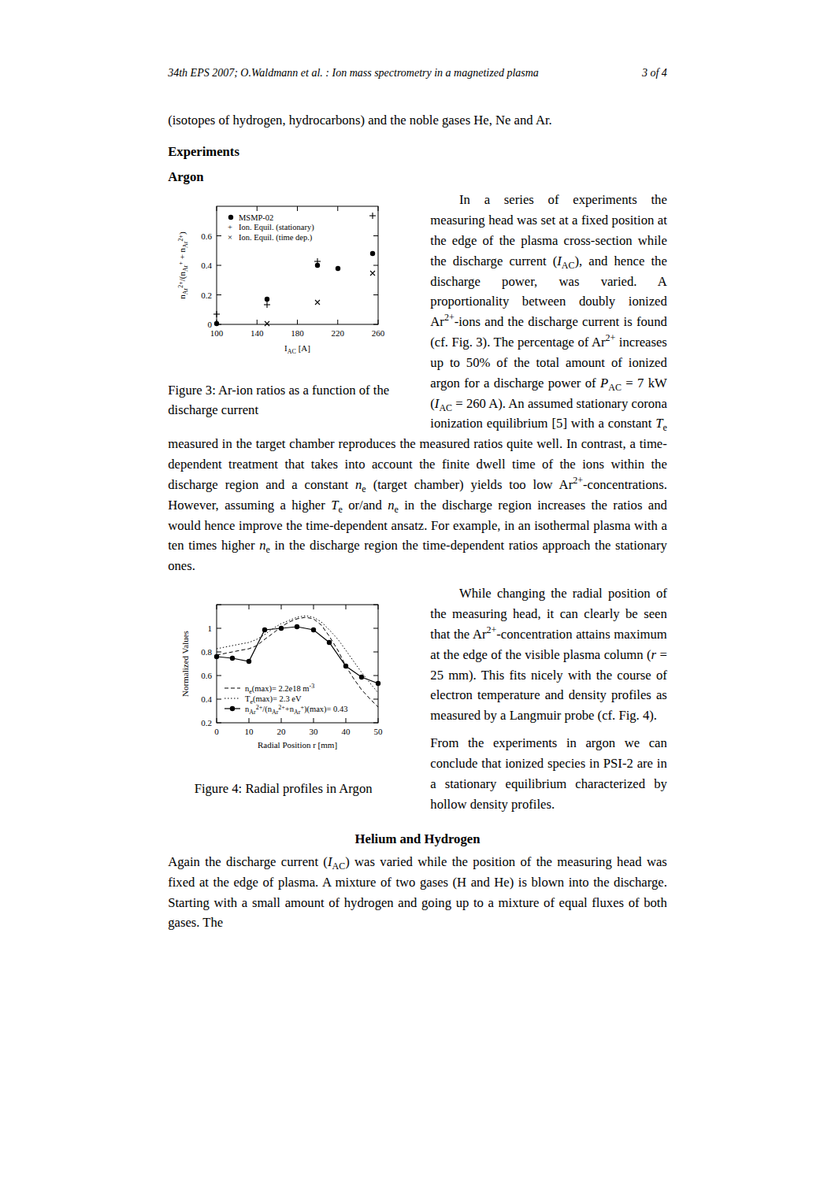34th EPS 2007; O.Waldmann et al. : Ion mass spectrometry in a magnetized plasma 3 of 4
(isotopes of hydrogen, hydrocarbons) and the noble gases He, Ne and Ar.
Experiments
Argon
0 0.2 0.4 0.6 100 140 180 220 260 IAC [A] nAr2+/(nAr+ + nAr2+) MSMP-02 + Ion. Equil. (stationary) × Ion. Equil. (time dep.)
Figure 3: Ar-ion ratios as a function of the discharge current
In a series of experiments the measuring head was set at a fixed position at the edge of the plasma cross-section while the discharge current (IAC), and hence the discharge power, was varied. A proportionality between doubly ionized Ar2+-ions and the discharge current is found (cf. Fig. 3). The percentage of Ar2+ increases up to 50% of the total amount of ionized argon for a discharge power of PAC = 7 kW (IAC = 260 A). An assumed stationary corona ionization equilibrium [5] with a constant Te measured in the target chamber reproduces the measured ratios quite well. In contrast, a time-dependent treatment that takes into account the finite dwell time of the ions within the discharge region and a constant ne (target chamber) yields too low Ar2+-concentrations. However, assuming a higher Te or/and ne in the discharge region increases the ratios and would hence improve the time-dependent ansatz. For example, in an isothermal plasma with a ten times higher ne in the discharge region the time-dependent ratios approach the stationary ones.
0.2 0.4 0.6 0.8 1 0 10 20 30 40 50 Radial Position r [mm] Normalized Values ne(max)= 2.2e18 m-3 Te(max)= 2.3 eV nAr2+/(nAr2++nAr+)(max)= 0.43
Figure 4: Radial profiles in Argon
While changing the radial position of the measuring head, it can clearly be seen that the Ar2+-concentration attains maximum at the edge of the visible plasma column (r = 25 mm). This fits nicely with the course of electron temperature and density profiles as measured by a Langmuir probe (cf. Fig. 4).
From the experiments in argon we can conclude that ionized species in PSI-2 are in a stationary equilibrium characterized by hollow density profiles.
Helium and Hydrogen
Again the discharge current (IAC) was varied while the position of the measuring head was fixed at the edge of plasma. A mixture of two gases (H and He) is blown into the discharge. Starting with a small amount of hydrogen and going up to a mixture of equal fluxes of both gases. The